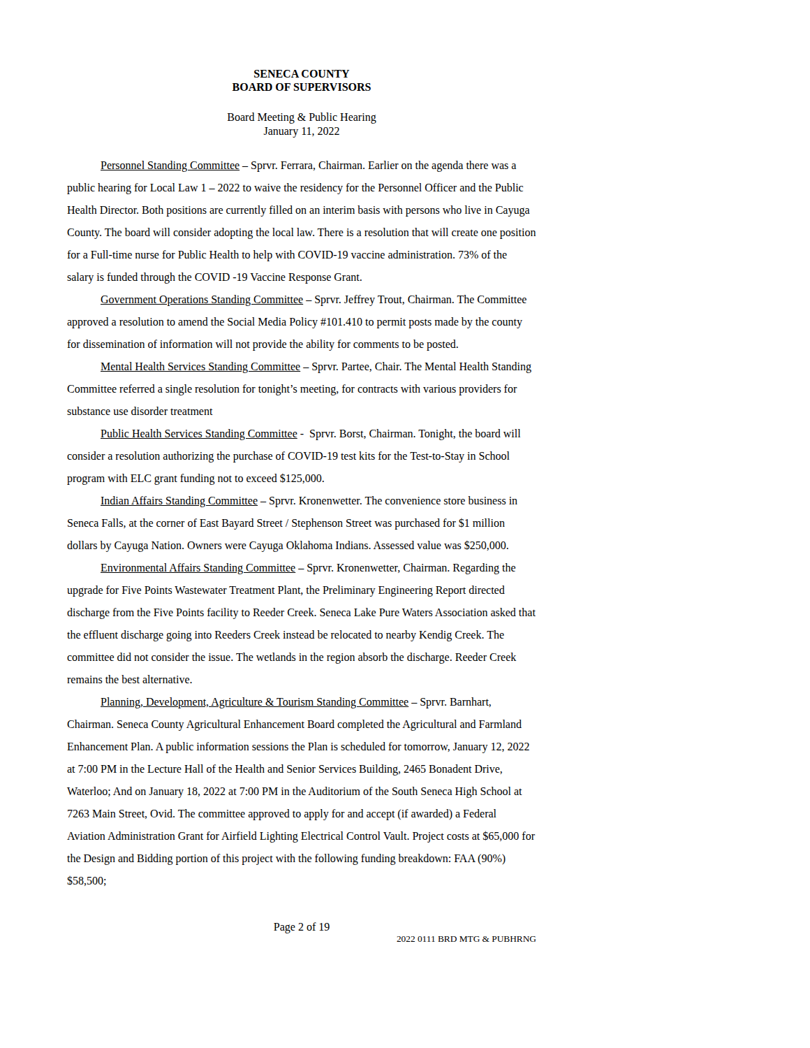Seneca County
Board of Supervisors
Board Meeting & Public Hearing
January 11, 2022
Personnel Standing Committee – Sprvr. Ferrara, Chairman. Earlier on the agenda there was a public hearing for Local Law 1 – 2022 to waive the residency for the Personnel Officer and the Public Health Director. Both positions are currently filled on an interim basis with persons who live in Cayuga County. The board will consider adopting the local law. There is a resolution that will create one position for a Full-time nurse for Public Health to help with COVID-19 vaccine administration. 73% of the salary is funded through the COVID -19 Vaccine Response Grant.
Government Operations Standing Committee – Sprvr. Jeffrey Trout, Chairman. The Committee approved a resolution to amend the Social Media Policy #101.410 to permit posts made by the county for dissemination of information will not provide the ability for comments to be posted.
Mental Health Services Standing Committee – Sprvr. Partee, Chair. The Mental Health Standing Committee referred a single resolution for tonight’s meeting, for contracts with various providers for substance use disorder treatment
Public Health Services Standing Committee - Sprvr. Borst, Chairman. Tonight, the board will consider a resolution authorizing the purchase of COVID-19 test kits for the Test-to-Stay in School program with ELC grant funding not to exceed $125,000.
Indian Affairs Standing Committee – Sprvr. Kronenwetter. The convenience store business in Seneca Falls, at the corner of East Bayard Street / Stephenson Street was purchased for $1 million dollars by Cayuga Nation. Owners were Cayuga Oklahoma Indians. Assessed value was $250,000.
Environmental Affairs Standing Committee – Sprvr. Kronenwetter, Chairman. Regarding the upgrade for Five Points Wastewater Treatment Plant, the Preliminary Engineering Report directed discharge from the Five Points facility to Reeder Creek. Seneca Lake Pure Waters Association asked that the effluent discharge going into Reeders Creek instead be relocated to nearby Kendig Creek. The committee did not consider the issue. The wetlands in the region absorb the discharge. Reeder Creek remains the best alternative.
Planning, Development, Agriculture & Tourism Standing Committee – Sprvr. Barnhart, Chairman. Seneca County Agricultural Enhancement Board completed the Agricultural and Farmland Enhancement Plan. A public information sessions the Plan is scheduled for tomorrow, January 12, 2022 at 7:00 PM in the Lecture Hall of the Health and Senior Services Building, 2465 Bonadent Drive, Waterloo; And on January 18, 2022 at 7:00 PM in the Auditorium of the South Seneca High School at 7263 Main Street, Ovid. The committee approved to apply for and accept (if awarded) a Federal Aviation Administration Grant for Airfield Lighting Electrical Control Vault. Project costs at $65,000 for the Design and Bidding portion of this project with the following funding breakdown: FAA (90%) $58,500;
Page 2 of 19
2022 0111 BRD MTG & PUBHRNG